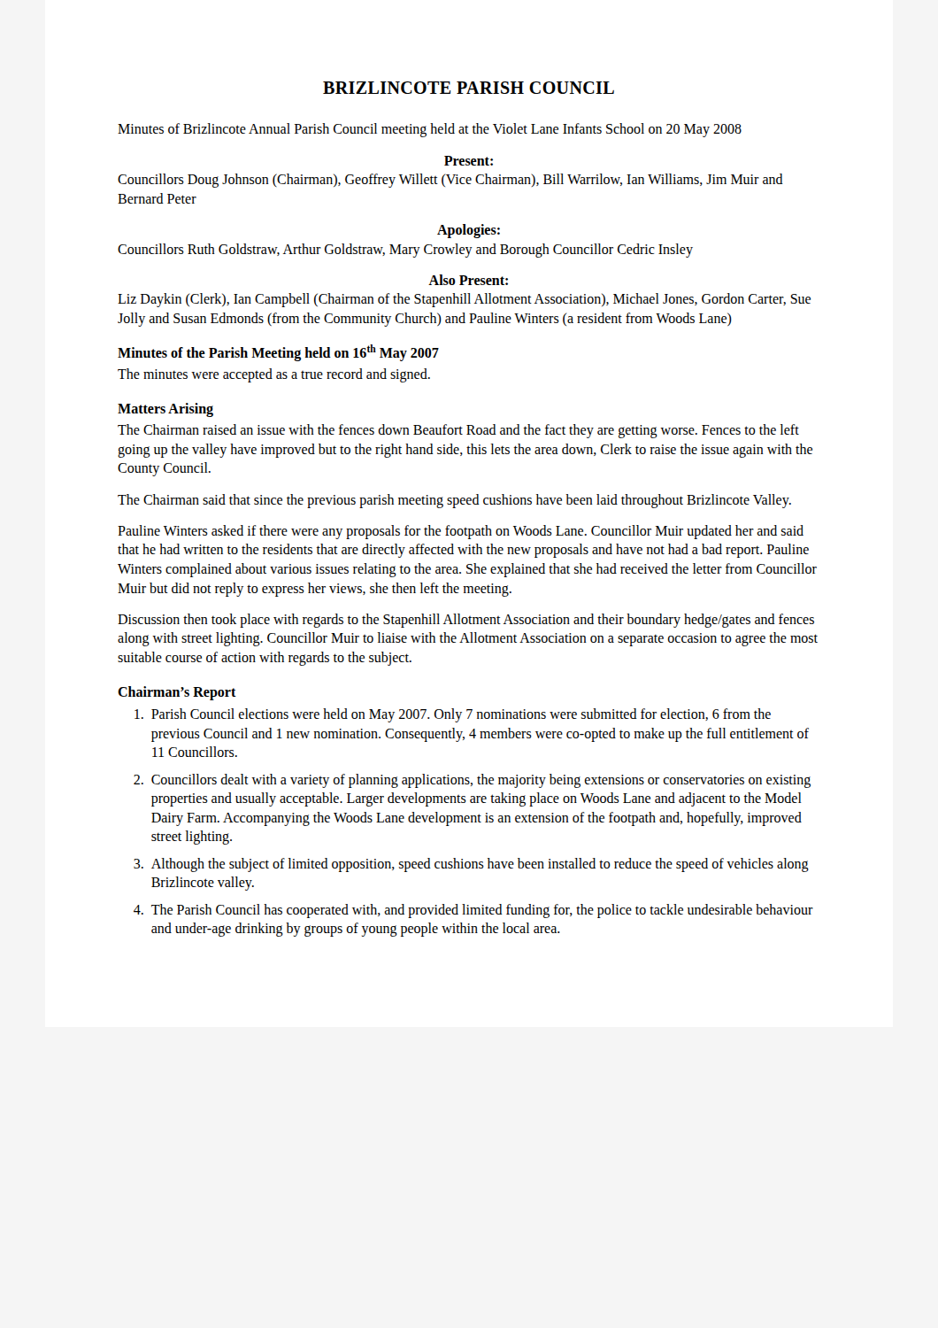BRIZLINCOTE PARISH COUNCIL
Minutes of Brizlincote Annual Parish Council meeting held at the Violet Lane Infants School on 20 May 2008
Present:
Councillors Doug Johnson (Chairman), Geoffrey Willett (Vice Chairman), Bill Warrilow, Ian Williams, Jim Muir and Bernard Peter
Apologies:
Councillors Ruth Goldstraw, Arthur Goldstraw, Mary Crowley and Borough Councillor Cedric Insley
Also Present:
Liz Daykin (Clerk), Ian Campbell (Chairman of the Stapenhill Allotment Association), Michael Jones, Gordon Carter, Sue Jolly and Susan Edmonds (from the Community Church) and Pauline Winters (a resident from Woods Lane)
Minutes of the Parish Meeting held on 16th May 2007
The minutes were accepted as a true record and signed.
Matters Arising
The Chairman raised an issue with the fences down Beaufort Road and the fact they are getting worse. Fences to the left going up the valley have improved but to the right hand side, this lets the area down, Clerk to raise the issue again with the County Council.
The Chairman said that since the previous parish meeting speed cushions have been laid throughout Brizlincote Valley.
Pauline Winters asked if there were any proposals for the footpath on Woods Lane. Councillor Muir updated her and said that he had written to the residents that are directly affected with the new proposals and have not had a bad report. Pauline Winters complained about various issues relating to the area. She explained that she had received the letter from Councillor Muir but did not reply to express her views, she then left the meeting.
Discussion then took place with regards to the Stapenhill Allotment Association and their boundary hedge/gates and fences along with street lighting. Councillor Muir to liaise with the Allotment Association on a separate occasion to agree the most suitable course of action with regards to the subject.
Chairman’s Report
Parish Council elections were held on May 2007. Only 7 nominations were submitted for election, 6 from the previous Council and 1 new nomination. Consequently, 4 members were co-opted to make up the full entitlement of 11 Councillors.
Councillors dealt with a variety of planning applications, the majority being extensions or conservatories on existing properties and usually acceptable. Larger developments are taking place on Woods Lane and adjacent to the Model Dairy Farm. Accompanying the Woods Lane development is an extension of the footpath and, hopefully, improved street lighting.
Although the subject of limited opposition, speed cushions have been installed to reduce the speed of vehicles along Brizlincote valley.
The Parish Council has cooperated with, and provided limited funding for, the police to tackle undesirable behaviour and under-age drinking by groups of young people within the local area.